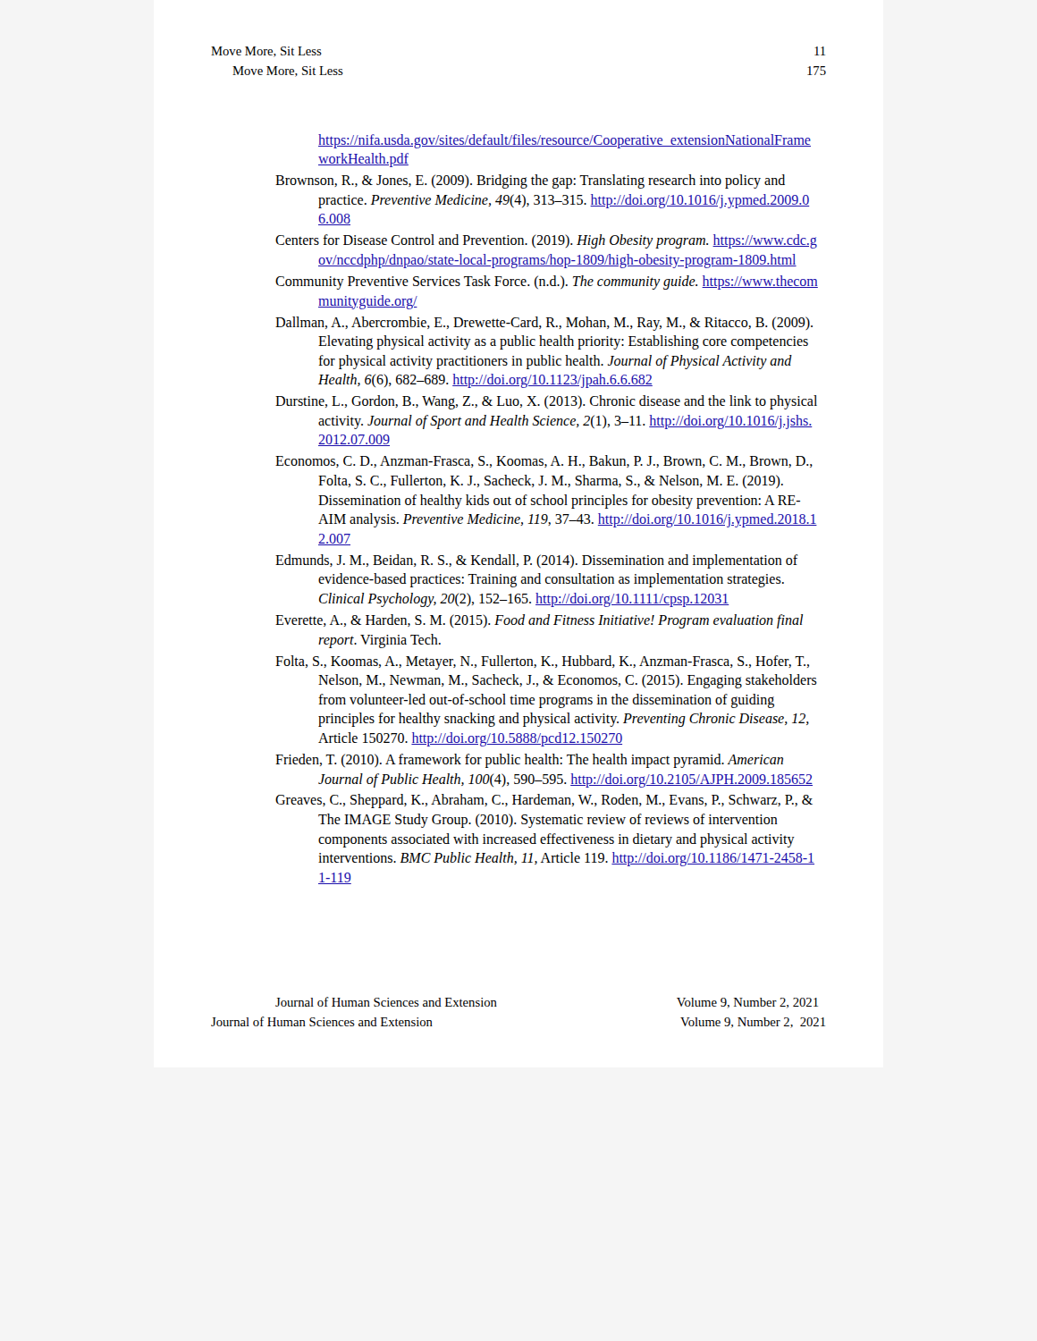Move More, Sit Less 11
Move More, Sit Less 175
https://nifa.usda.gov/sites/default/files/resource/Cooperative_extensionNationalFrameworkHealth.pdf
Brownson, R., & Jones, E. (2009). Bridging the gap: Translating research into policy and practice. Preventive Medicine, 49(4), 313–315. http://doi.org/10.1016/j.ypmed.2009.06.008
Centers for Disease Control and Prevention. (2019). High Obesity program. https://www.cdc.gov/nccdphp/dnpao/state-local-programs/hop-1809/high-obesity-program-1809.html
Community Preventive Services Task Force. (n.d.). The community guide. https://www.thecommunityguide.org/
Dallman, A., Abercrombie, E., Drewette-Card, R., Mohan, M., Ray, M., & Ritacco, B. (2009). Elevating physical activity as a public health priority: Establishing core competencies for physical activity practitioners in public health. Journal of Physical Activity and Health, 6(6), 682–689. http://doi.org/10.1123/jpah.6.6.682
Durstine, L., Gordon, B., Wang, Z., & Luo, X. (2013). Chronic disease and the link to physical activity. Journal of Sport and Health Science, 2(1), 3–11. http://doi.org/10.1016/j.jshs.2012.07.009
Economos, C. D., Anzman-Frasca, S., Koomas, A. H., Bakun, P. J., Brown, C. M., Brown, D., Folta, S. C., Fullerton, K. J., Sacheck, J. M., Sharma, S., & Nelson, M. E. (2019). Dissemination of healthy kids out of school principles for obesity prevention: A RE-AIM analysis. Preventive Medicine, 119, 37–43. http://doi.org/10.1016/j.ypmed.2018.12.007
Edmunds, J. M., Beidan, R. S., & Kendall, P. (2014). Dissemination and implementation of evidence-based practices: Training and consultation as implementation strategies. Clinical Psychology, 20(2), 152–165. http://doi.org/10.1111/cpsp.12031
Everette, A., & Harden, S. M. (2015). Food and Fitness Initiative! Program evaluation final report. Virginia Tech.
Folta, S., Koomas, A., Metayer, N., Fullerton, K., Hubbard, K., Anzman-Frasca, S., Hofer, T., Nelson, M., Newman, M., Sacheck, J., & Economos, C. (2015). Engaging stakeholders from volunteer-led out-of-school time programs in the dissemination of guiding principles for healthy snacking and physical activity. Preventing Chronic Disease, 12, Article 150270. http://doi.org/10.5888/pcd12.150270
Frieden, T. (2010). A framework for public health: The health impact pyramid. American Journal of Public Health, 100(4), 590–595. http://doi.org/10.2105/AJPH.2009.185652
Greaves, C., Sheppard, K., Abraham, C., Hardeman, W., Roden, M., Evans, P., Schwarz, P., & The IMAGE Study Group. (2010). Systematic review of reviews of intervention components associated with increased effectiveness in dietary and physical activity interventions. BMC Public Health, 11, Article 119. http://doi.org/10.1186/1471-2458-11-119
Journal of Human Sciences and Extension Volume 9, Number 2, 2021
Journal of Human Sciences and Extension Volume 9, Number 2, 2021